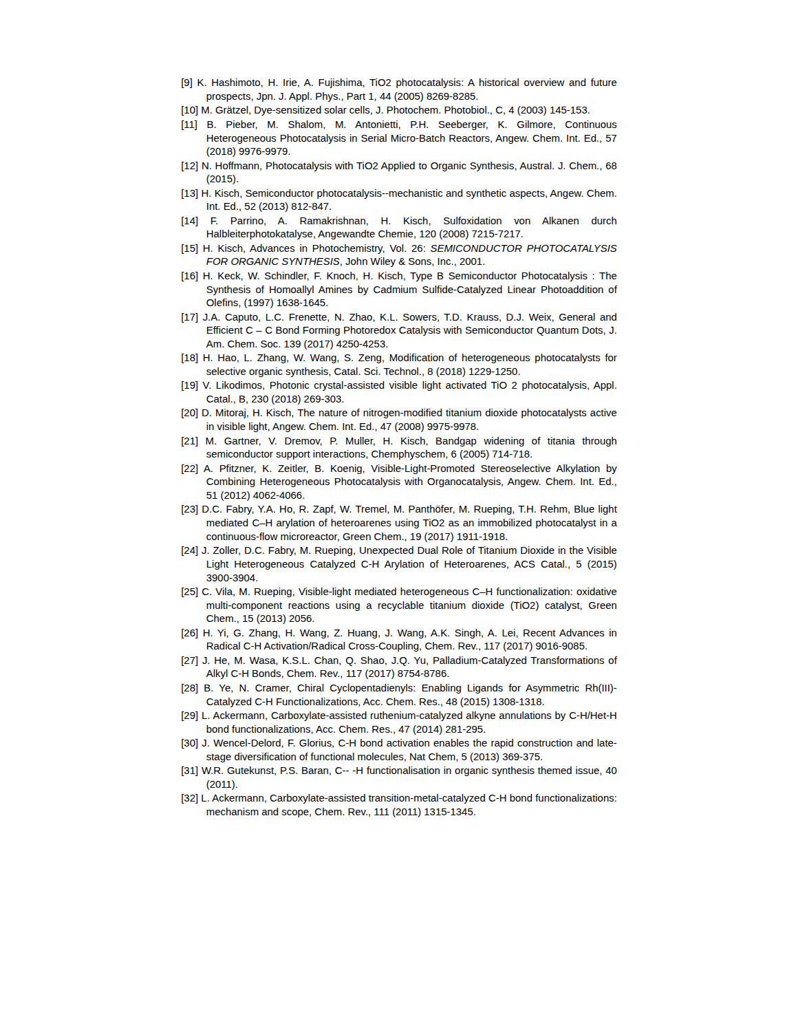[9] K. Hashimoto, H. Irie, A. Fujishima, TiO2 photocatalysis: A historical overview and future prospects, Jpn. J. Appl. Phys., Part 1, 44 (2005) 8269-8285.
[10] M. Grätzel, Dye-sensitized solar cells, J. Photochem. Photobiol., C, 4 (2003) 145-153.
[11] B. Pieber, M. Shalom, M. Antonietti, P.H. Seeberger, K. Gilmore, Continuous Heterogeneous Photocatalysis in Serial Micro-Batch Reactors, Angew. Chem. Int. Ed., 57 (2018) 9976-9979.
[12] N. Hoffmann, Photocatalysis with TiO2 Applied to Organic Synthesis, Austral. J. Chem., 68 (2015).
[13] H. Kisch, Semiconductor photocatalysis--mechanistic and synthetic aspects, Angew. Chem. Int. Ed., 52 (2013) 812-847.
[14] F. Parrino, A. Ramakrishnan, H. Kisch, Sulfoxidation von Alkanen durch Halbleiterphotokatalyse, Angewandte Chemie, 120 (2008) 7215-7217.
[15] H. Kisch, Advances in Photochemistry, Vol. 26: SEMICONDUCTOR PHOTOCATALYSIS FOR ORGANIC SYNTHESIS, John Wiley & Sons, Inc., 2001.
[16] H. Keck, W. Schindler, F. Knoch, H. Kisch, Type B Semiconductor Photocatalysis : The Synthesis of Homoallyl Amines by Cadmium Sulfide-Catalyzed Linear Photoaddition of Olefins, (1997) 1638-1645.
[17] J.A. Caputo, L.C. Frenette, N. Zhao, K.L. Sowers, T.D. Krauss, D.J. Weix, General and Efficient C – C Bond Forming Photoredox Catalysis with Semiconductor Quantum Dots, J. Am. Chem. Soc. 139 (2017) 4250-4253.
[18] H. Hao, L. Zhang, W. Wang, S. Zeng, Modification of heterogeneous photocatalysts for selective organic synthesis, Catal. Sci. Technol., 8 (2018) 1229-1250.
[19] V. Likodimos, Photonic crystal-assisted visible light activated TiO 2 photocatalysis, Appl. Catal., B, 230 (2018) 269-303.
[20] D. Mitoraj, H. Kisch, The nature of nitrogen-modified titanium dioxide photocatalysts active in visible light, Angew. Chem. Int. Ed., 47 (2008) 9975-9978.
[21] M. Gartner, V. Dremov, P. Muller, H. Kisch, Bandgap widening of titania through semiconductor support interactions, Chemphyschem, 6 (2005) 714-718.
[22] A. Pfitzner, K. Zeitler, B. Koenig, Visible-Light-Promoted Stereoselective Alkylation by Combining Heterogeneous Photocatalysis with Organocatalysis, Angew. Chem. Int. Ed., 51 (2012) 4062-4066.
[23] D.C. Fabry, Y.A. Ho, R. Zapf, W. Tremel, M. Panthöfer, M. Rueping, T.H. Rehm, Blue light mediated C–H arylation of heteroarenes using TiO2 as an immobilized photocatalyst in a continuous-flow microreactor, Green Chem., 19 (2017) 1911-1918.
[24] J. Zoller, D.C. Fabry, M. Rueping, Unexpected Dual Role of Titanium Dioxide in the Visible Light Heterogeneous Catalyzed C-H Arylation of Heteroarenes, ACS Catal., 5 (2015) 3900-3904.
[25] C. Vila, M. Rueping, Visible-light mediated heterogeneous C–H functionalization: oxidative multi-component reactions using a recyclable titanium dioxide (TiO2) catalyst, Green Chem., 15 (2013) 2056.
[26] H. Yi, G. Zhang, H. Wang, Z. Huang, J. Wang, A.K. Singh, A. Lei, Recent Advances in Radical C-H Activation/Radical Cross-Coupling, Chem. Rev., 117 (2017) 9016-9085.
[27] J. He, M. Wasa, K.S.L. Chan, Q. Shao, J.Q. Yu, Palladium-Catalyzed Transformations of Alkyl C-H Bonds, Chem. Rev., 117 (2017) 8754-8786.
[28] B. Ye, N. Cramer, Chiral Cyclopentadienyls: Enabling Ligands for Asymmetric Rh(III)-Catalyzed C-H Functionalizations, Acc. Chem. Res., 48 (2015) 1308-1318.
[29] L. Ackermann, Carboxylate-assisted ruthenium-catalyzed alkyne annulations by C-H/Het-H bond functionalizations, Acc. Chem. Res., 47 (2014) 281-295.
[30] J. Wencel-Delord, F. Glorius, C-H bond activation enables the rapid construction and late-stage diversification of functional molecules, Nat Chem, 5 (2013) 369-375.
[31] W.R. Gutekunst, P.S. Baran, C-- -H functionalisation in organic synthesis themed issue, 40 (2011).
[32] L. Ackermann, Carboxylate-assisted transition-metal-catalyzed C-H bond functionalizations: mechanism and scope, Chem. Rev., 111 (2011) 1315-1345.